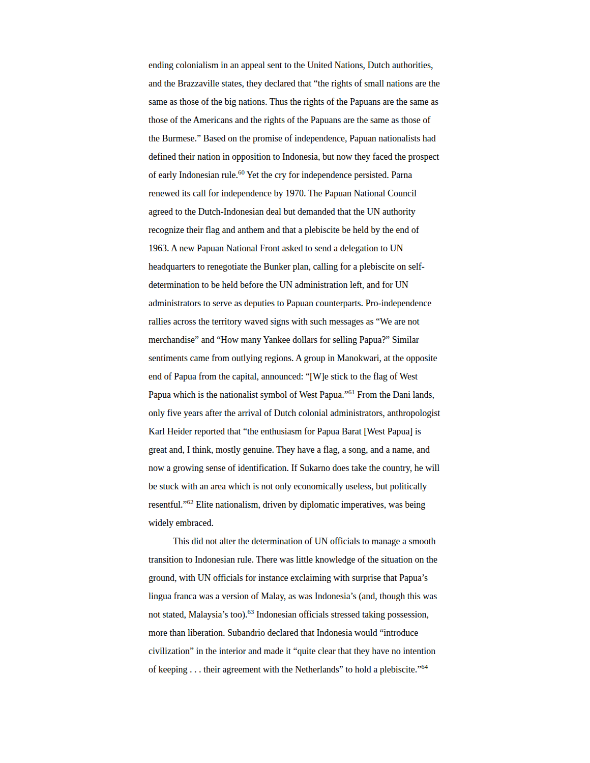ending colonialism in an appeal sent to the United Nations, Dutch authorities, and the Brazzaville states, they declared that “the rights of small nations are the same as those of the big nations. Thus the rights of the Papuans are the same as those of the Americans and the rights of the Papuans are the same as those of the Burmese.” Based on the promise of independence, Papuan nationalists had defined their nation in opposition to Indonesia, but now they faced the prospect of early Indonesian rule.60 Yet the cry for independence persisted. Parna renewed its call for independence by 1970. The Papuan National Council agreed to the Dutch-Indonesian deal but demanded that the UN authority recognize their flag and anthem and that a plebiscite be held by the end of 1963. A new Papuan National Front asked to send a delegation to UN headquarters to renegotiate the Bunker plan, calling for a plebiscite on self-determination to be held before the UN administration left, and for UN administrators to serve as deputies to Papuan counterparts. Pro-independence rallies across the territory waved signs with such messages as “We are not merchandise” and “How many Yankee dollars for selling Papua?” Similar sentiments came from outlying regions. A group in Manokwari, at the opposite end of Papua from the capital, announced: “[W]e stick to the flag of West Papua which is the nationalist symbol of West Papua.”61 From the Dani lands, only five years after the arrival of Dutch colonial administrators, anthropologist Karl Heider reported that “the enthusiasm for Papua Barat [West Papua] is great and, I think, mostly genuine. They have a flag, a song, and a name, and now a growing sense of identification. If Sukarno does take the country, he will be stuck with an area which is not only economically useless, but politically resentful.”62 Elite nationalism, driven by diplomatic imperatives, was being widely embraced.
This did not alter the determination of UN officials to manage a smooth transition to Indonesian rule. There was little knowledge of the situation on the ground, with UN officials for instance exclaiming with surprise that Papua’s lingua franca was a version of Malay, as was Indonesia’s (and, though this was not stated, Malaysia’s too).63 Indonesian officials stressed taking possession, more than liberation. Subandrio declared that Indonesia would “introduce civilization” in the interior and made it “quite clear that they have no intention of keeping . . . their agreement with the Netherlands” to hold a plebiscite.”64